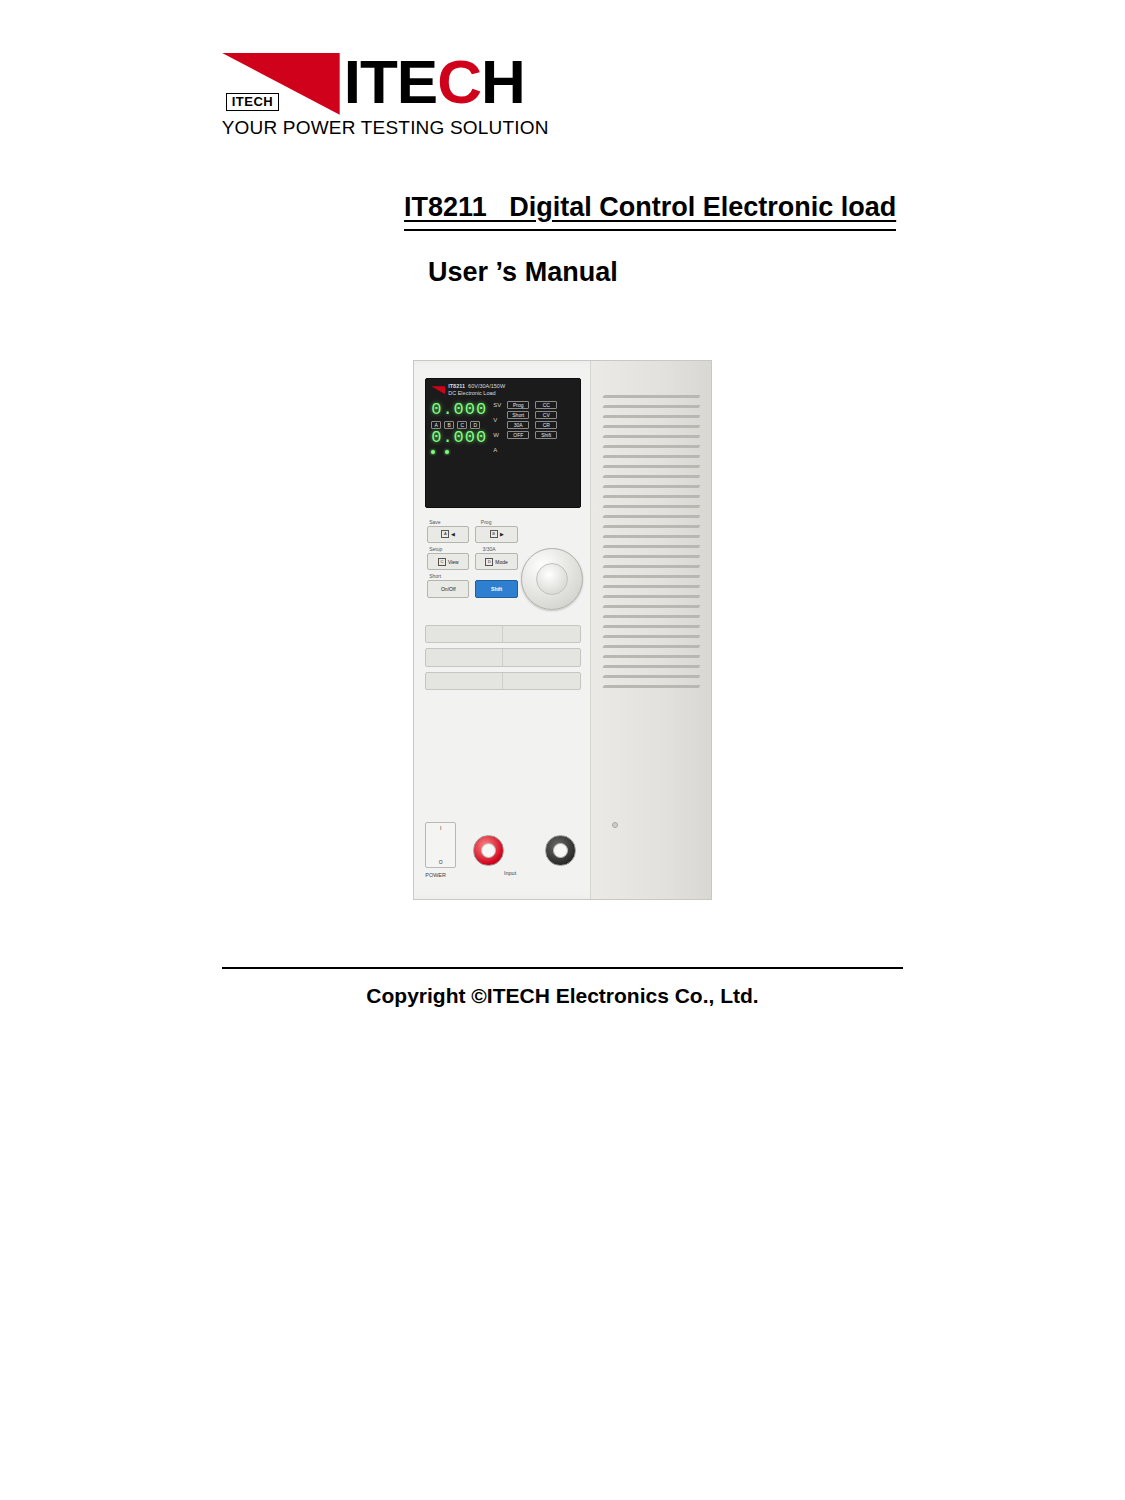ITECH
ITE CH
YOUR POWER TESTING SOLUTION
IT8211 Digital Control Electronic load
User ’s Manual
IT8211 60V/30A/150W
DC Electronic Load
0.000
ABCD
0.000
SV V W A
Prog Short 30A OFF
CC CV CR Shift
Save Prog
A◀
B▶
Setup 3/30A
CView
DMode
Short
On/Off
Shift
IO
POWER
Input
Copyright ©ITECH Electronics Co., Ltd.